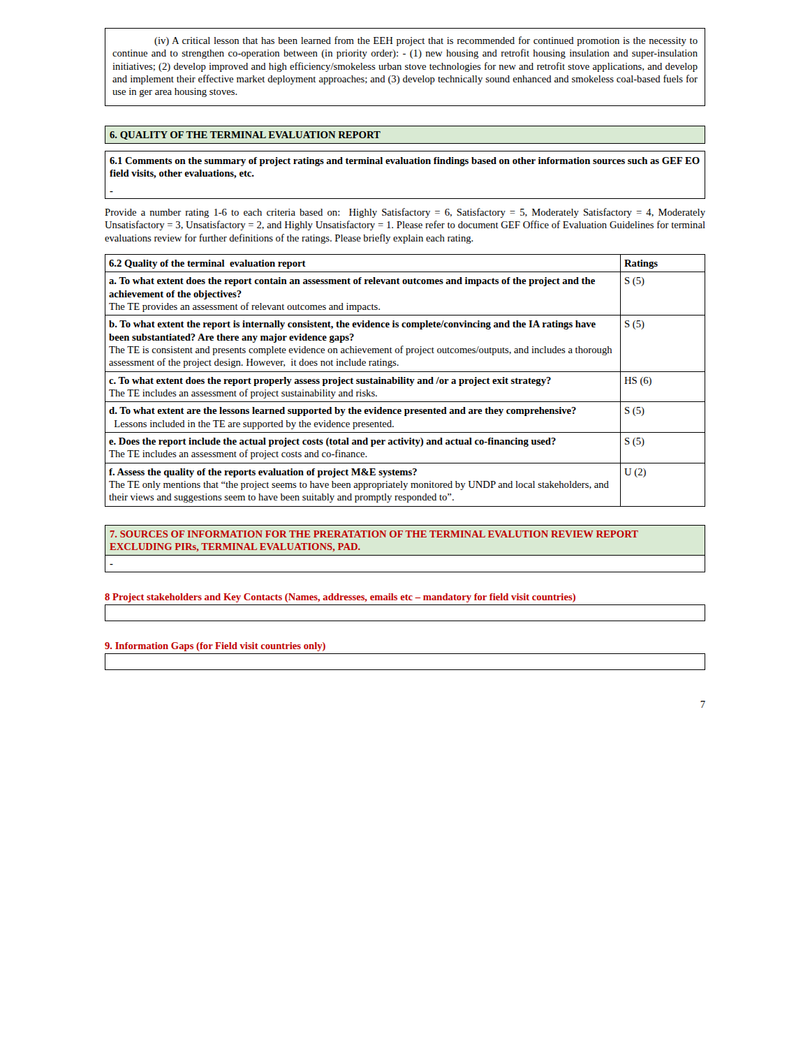(iv) A critical lesson that has been learned from the EEH project that is recommended for continued promotion is the necessity to continue and to strengthen co-operation between (in priority order): - (1) new housing and retrofit housing insulation and super-insulation initiatives; (2) develop improved and high efficiency/smokeless urban stove technologies for new and retrofit stove applications, and develop and implement their effective market deployment approaches; and (3) develop technically sound enhanced and smokeless coal-based fuels for use in ger area housing stoves.
6. QUALITY OF THE TERMINAL EVALUATION REPORT
6.1 Comments on the summary of project ratings and terminal evaluation findings based on other information sources such as GEF EO field visits, other evaluations, etc.
-
Provide a number rating 1-6 to each criteria based on: Highly Satisfactory = 6, Satisfactory = 5, Moderately Satisfactory = 4, Moderately Unsatisfactory = 3, Unsatisfactory = 2, and Highly Unsatisfactory = 1. Please refer to document GEF Office of Evaluation Guidelines for terminal evaluations review for further definitions of the ratings. Please briefly explain each rating.
| 6.2 Quality of the terminal evaluation report | Ratings |
| --- | --- |
| a. To what extent does the report contain an assessment of relevant outcomes and impacts of the project and the achievement of the objectives? The TE provides an assessment of relevant outcomes and impacts. | S (5) |
| b. To what extent the report is internally consistent, the evidence is complete/convincing and the IA ratings have been substantiated? Are there any major evidence gaps? The TE is consistent and presents complete evidence on achievement of project outcomes/outputs, and includes a thorough assessment of the project design. However, it does not include ratings. | S (5) |
| c. To what extent does the report properly assess project sustainability and /or a project exit strategy? The TE includes an assessment of project sustainability and risks. | HS (6) |
| d. To what extent are the lessons learned supported by the evidence presented and are they comprehensive? Lessons included in the TE are supported by the evidence presented. | S (5) |
| e. Does the report include the actual project costs (total and per activity) and actual co-financing used? The TE includes an assessment of project costs and co-finance. | S (5) |
| f. Assess the quality of the reports evaluation of project M&E systems? The TE only mentions that “the project seems to have been appropriately monitored by UNDP and local stakeholders, and their views and suggestions seem to have been suitably and promptly responded to”. | U (2) |
7. SOURCES OF INFORMATION FOR THE PRERATATION OF THE TERMINAL EVALUTION REVIEW REPORT EXCLUDING PIRs, TERMINAL EVALUATIONS, PAD.
-
8 Project stakeholders and Key Contacts (Names, addresses, emails etc – mandatory for field visit countries)
9. Information Gaps (for Field visit countries only)
7